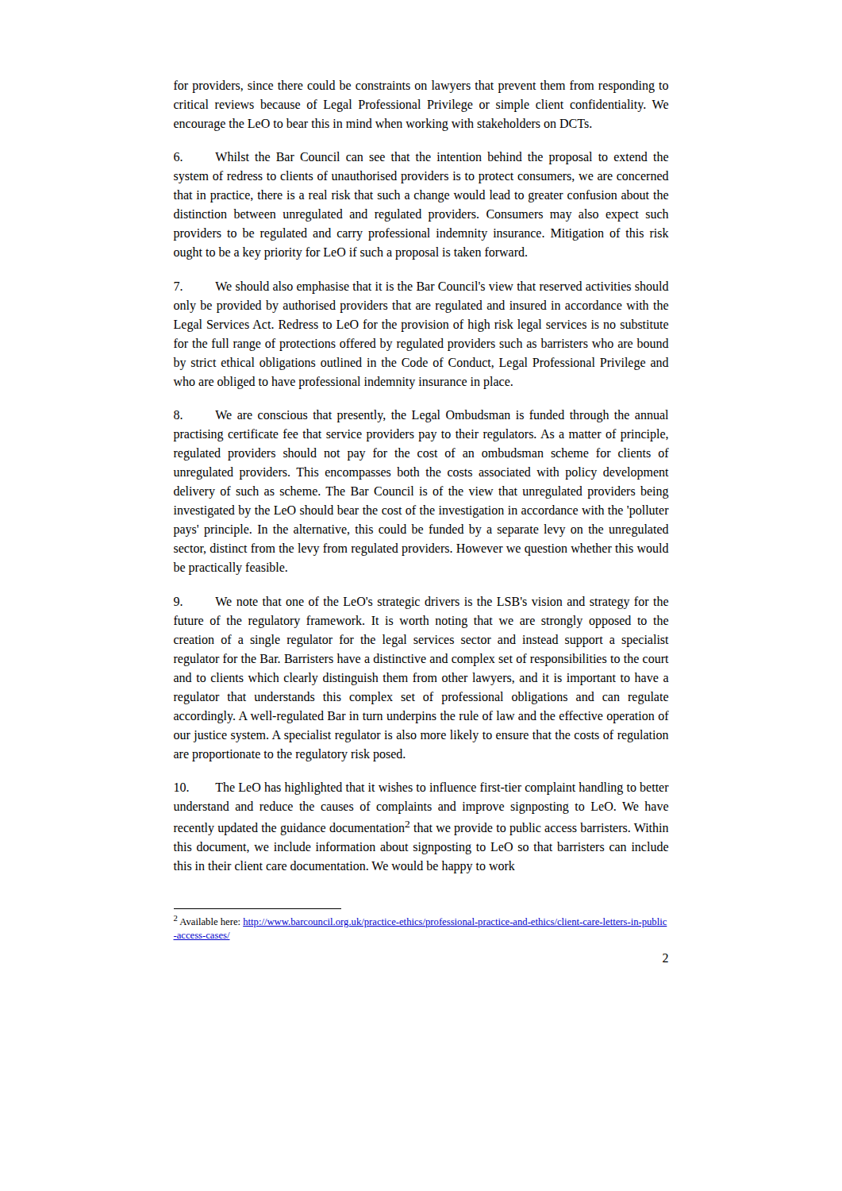for providers, since there could be constraints on lawyers that prevent them from responding to critical reviews because of Legal Professional Privilege or simple client confidentiality. We encourage the LeO to bear this in mind when working with stakeholders on DCTs.
6. Whilst the Bar Council can see that the intention behind the proposal to extend the system of redress to clients of unauthorised providers is to protect consumers, we are concerned that in practice, there is a real risk that such a change would lead to greater confusion about the distinction between unregulated and regulated providers. Consumers may also expect such providers to be regulated and carry professional indemnity insurance. Mitigation of this risk ought to be a key priority for LeO if such a proposal is taken forward.
7. We should also emphasise that it is the Bar Council's view that reserved activities should only be provided by authorised providers that are regulated and insured in accordance with the Legal Services Act. Redress to LeO for the provision of high risk legal services is no substitute for the full range of protections offered by regulated providers such as barristers who are bound by strict ethical obligations outlined in the Code of Conduct, Legal Professional Privilege and who are obliged to have professional indemnity insurance in place.
8. We are conscious that presently, the Legal Ombudsman is funded through the annual practising certificate fee that service providers pay to their regulators. As a matter of principle, regulated providers should not pay for the cost of an ombudsman scheme for clients of unregulated providers. This encompasses both the costs associated with policy development delivery of such as scheme. The Bar Council is of the view that unregulated providers being investigated by the LeO should bear the cost of the investigation in accordance with the 'polluter pays' principle. In the alternative, this could be funded by a separate levy on the unregulated sector, distinct from the levy from regulated providers. However we question whether this would be practically feasible.
9. We note that one of the LeO's strategic drivers is the LSB's vision and strategy for the future of the regulatory framework. It is worth noting that we are strongly opposed to the creation of a single regulator for the legal services sector and instead support a specialist regulator for the Bar. Barristers have a distinctive and complex set of responsibilities to the court and to clients which clearly distinguish them from other lawyers, and it is important to have a regulator that understands this complex set of professional obligations and can regulate accordingly. A well-regulated Bar in turn underpins the rule of law and the effective operation of our justice system. A specialist regulator is also more likely to ensure that the costs of regulation are proportionate to the regulatory risk posed.
10. The LeO has highlighted that it wishes to influence first-tier complaint handling to better understand and reduce the causes of complaints and improve signposting to LeO. We have recently updated the guidance documentation2 that we provide to public access barristers. Within this document, we include information about signposting to LeO so that barristers can include this in their client care documentation. We would be happy to work
2 Available here: http://www.barcouncil.org.uk/practice-ethics/professional-practice-and-ethics/client-care-letters-in-public-access-cases/
2